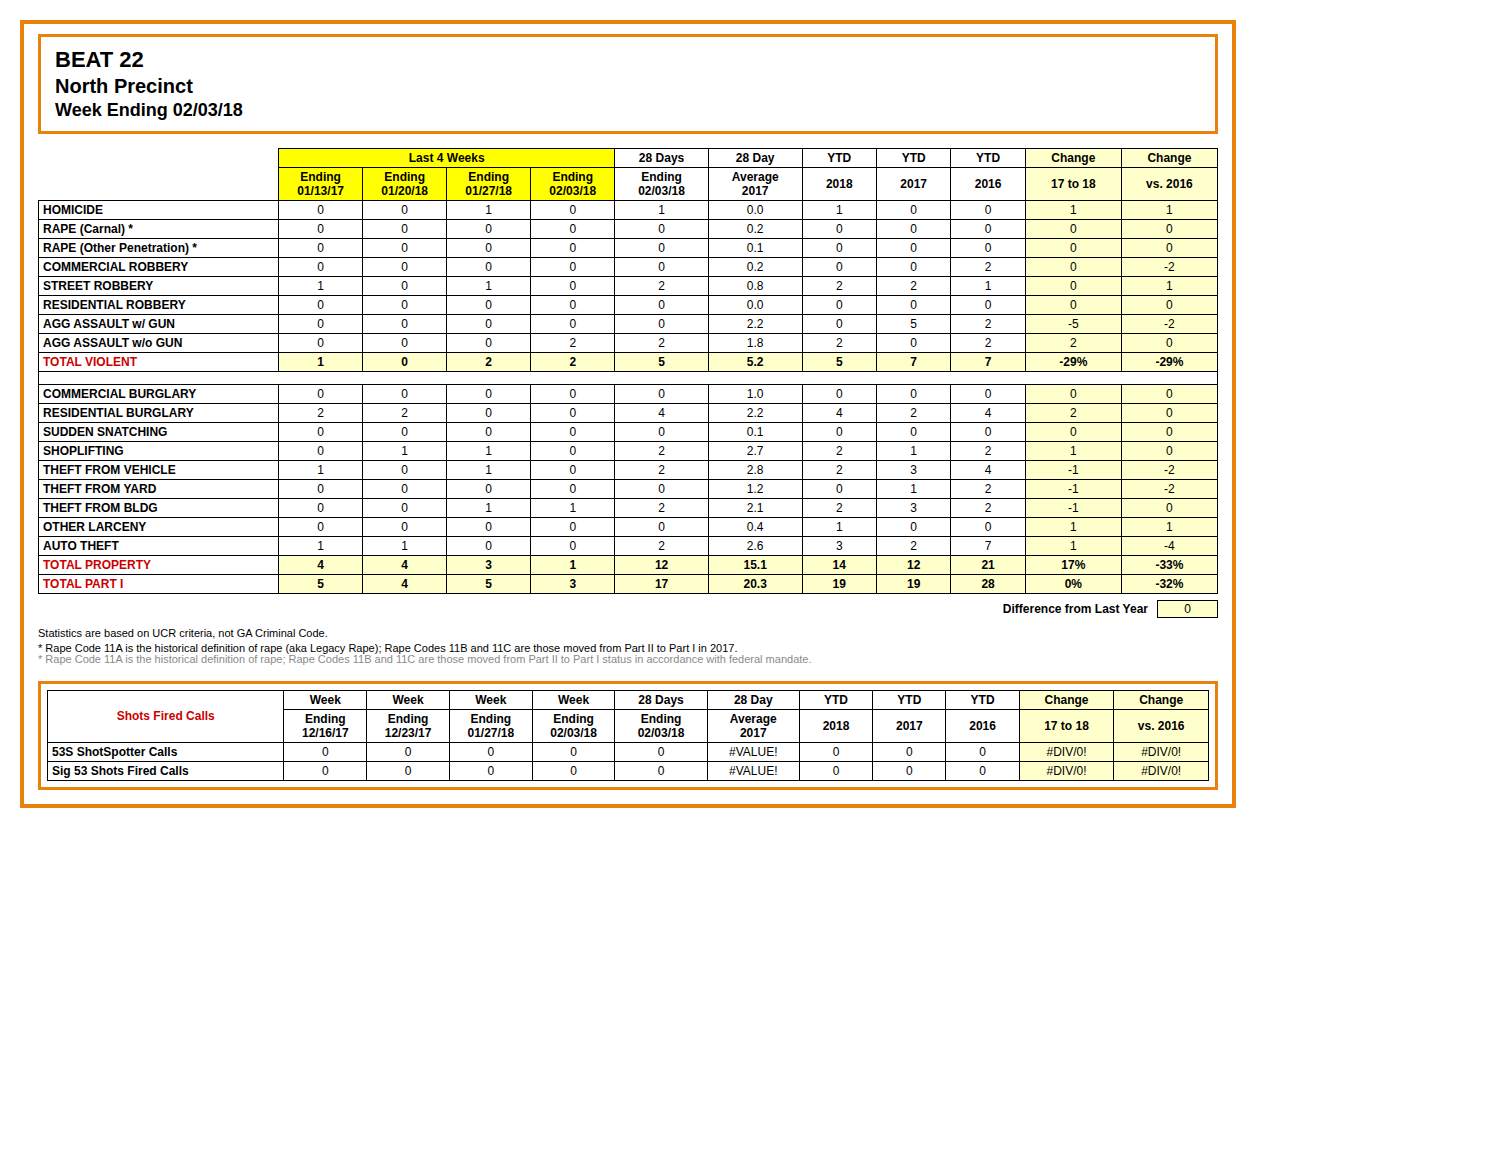BEAT 22
North Precinct
Week Ending 02/03/18
| | Last 4 Weeks | 28 Days | 28 Day | YTD | YTD | YTD | Change | Change |
| --- | --- | --- | --- | --- | --- | --- | --- | --- |
| Ending 01/13/17 | Ending 01/20/18 | Ending 01/27/18 | Ending 02/03/18 | Ending 02/03/18 | Average 2017 | 2018 | 2017 | 2016 | 17 to 18 | vs. 2016 |
| HOMICIDE | 0 | 0 | 1 | 0 | 1 | 0.0 | 1 | 0 | 0 | 1 | 1 |
| RAPE (Carnal) * | 0 | 0 | 0 | 0 | 0 | 0.2 | 0 | 0 | 0 | 0 | 0 |
| RAPE (Other Penetration) * | 0 | 0 | 0 | 0 | 0 | 0.1 | 0 | 0 | 0 | 0 | 0 |
| COMMERCIAL ROBBERY | 0 | 0 | 0 | 0 | 0 | 0.2 | 0 | 0 | 2 | 0 | -2 |
| STREET ROBBERY | 1 | 0 | 1 | 0 | 2 | 0.8 | 2 | 2 | 1 | 0 | 1 |
| RESIDENTIAL ROBBERY | 0 | 0 | 0 | 0 | 0 | 0.0 | 0 | 0 | 0 | 0 | 0 |
| AGG ASSAULT w/ GUN | 0 | 0 | 0 | 0 | 0 | 2.2 | 0 | 5 | 2 | -5 | -2 |
| AGG ASSAULT w/o GUN | 0 | 0 | 0 | 2 | 2 | 1.8 | 2 | 0 | 2 | 2 | 0 |
| TOTAL VIOLENT | 1 | 0 | 2 | 2 | 5 | 5.2 | 5 | 7 | 7 | -29% | -29% |
| COMMERCIAL BURGLARY | 0 | 0 | 0 | 0 | 0 | 1.0 | 0 | 0 | 0 | 0 | 0 |
| RESIDENTIAL BURGLARY | 2 | 2 | 0 | 0 | 4 | 2.2 | 4 | 2 | 4 | 2 | 0 |
| SUDDEN SNATCHING | 0 | 0 | 0 | 0 | 0 | 0.1 | 0 | 0 | 0 | 0 | 0 |
| SHOPLIFTING | 0 | 1 | 1 | 0 | 2 | 2.7 | 2 | 1 | 2 | 1 | 0 |
| THEFT FROM VEHICLE | 1 | 0 | 1 | 0 | 2 | 2.8 | 2 | 3 | 4 | -1 | -2 |
| THEFT FROM YARD | 0 | 0 | 0 | 0 | 0 | 1.2 | 0 | 1 | 2 | -1 | -2 |
| THEFT FROM BLDG | 0 | 0 | 1 | 1 | 2 | 2.1 | 2 | 3 | 2 | -1 | 0 |
| OTHER LARCENY | 0 | 0 | 0 | 0 | 0 | 0.4 | 1 | 0 | 0 | 1 | 1 |
| AUTO THEFT | 1 | 1 | 0 | 0 | 2 | 2.6 | 3 | 2 | 7 | 1 | -4 |
| TOTAL PROPERTY | 4 | 4 | 3 | 1 | 12 | 15.1 | 14 | 12 | 21 | 17% | -33% |
| TOTAL PART I | 5 | 4 | 5 | 3 | 17 | 20.3 | 19 | 19 | 28 | 0% | -32% |
Difference from Last Year 0
Statistics are based on UCR criteria, not GA Criminal Code.
* Rape Code 11A is the historical definition of rape (aka Legacy Rape); Rape Codes 11B and 11C are those moved from Part II to Part I in 2017.
* Rape Code 11A is the historical definition of rape; Rape Codes 11B and 11C are those moved from Part II to Part I status in accordance with federal mandate.
| Shots Fired Calls | Week | Week | Week | Week | 28 Days | 28 Day | YTD | YTD | YTD | Change | Change |
| --- | --- | --- | --- | --- | --- | --- | --- | --- | --- | --- | --- |
| Ending 12/16/17 | Ending 12/23/17 | Ending 01/27/18 | Ending 02/03/18 | Ending 02/03/18 | Average 2017 | 2018 | 2017 | 2016 | 17 to 18 | vs. 2016 |
| 53S ShotSpotter Calls | 0 | 0 | 0 | 0 | 0 | #VALUE! | 0 | 0 | 0 | #DIV/0! | #DIV/0! |
| Sig 53 Shots Fired Calls | 0 | 0 | 0 | 0 | 0 | #VALUE! | 0 | 0 | 0 | #DIV/0! | #DIV/0! |